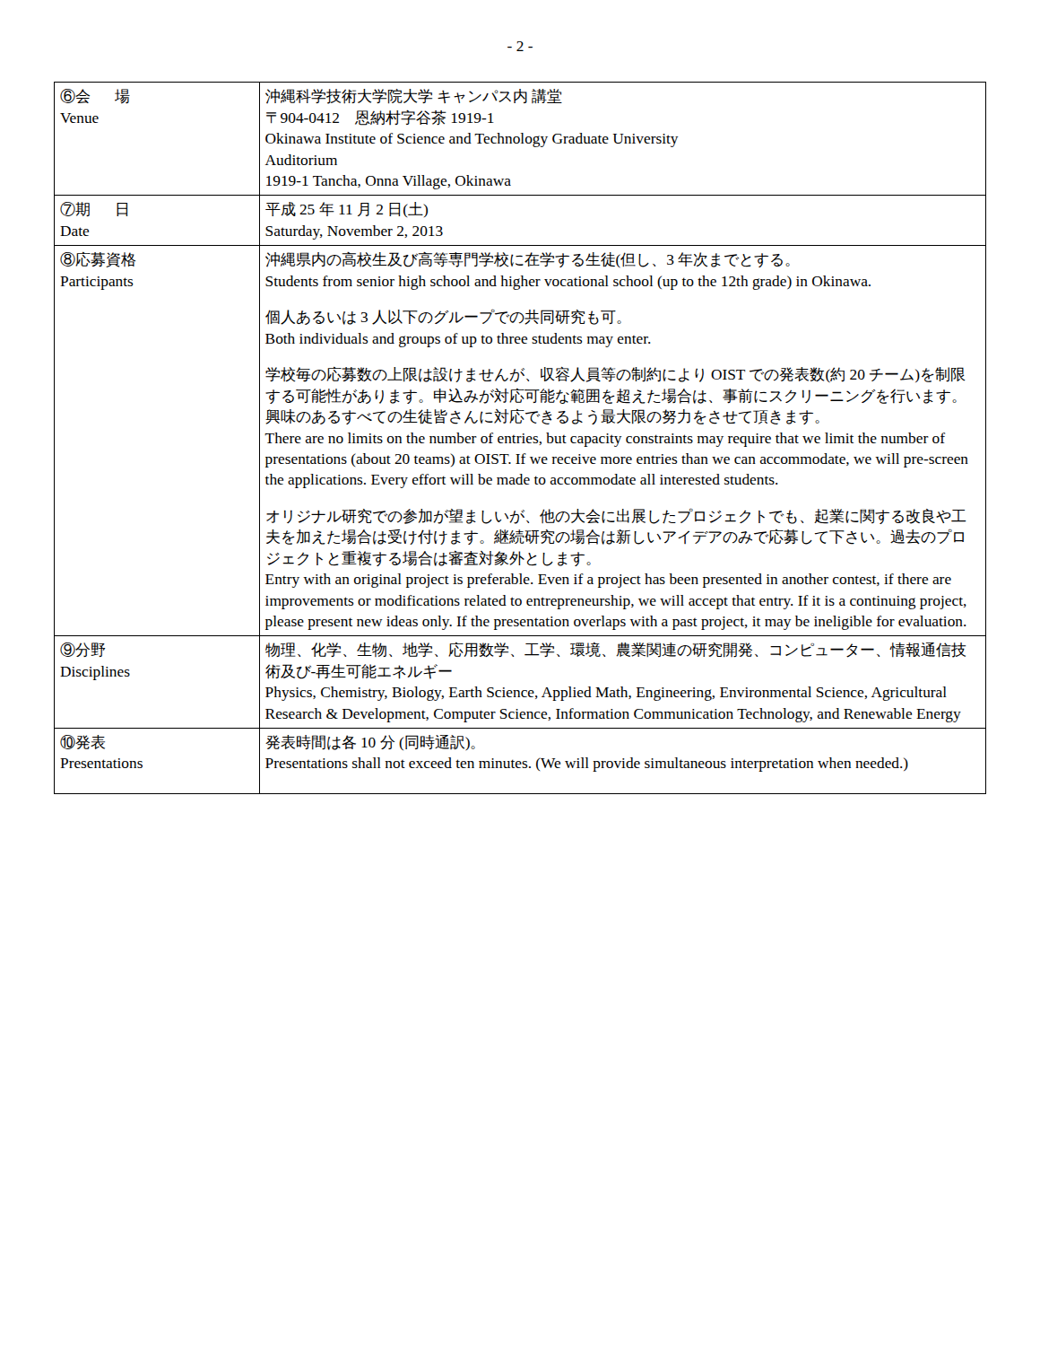- 2 -
| ⑥会 場 Venue | 沖縄科学技術大学院大学 キャンパス内 講堂 〒904-0412 恩納村字谷茶 1919-1 Okinawa Institute of Science and Technology Graduate University Auditorium 1919-1 Tancha, Onna Village, Okinawa |
| ⑦期 日 Date | 平成 25 年 11 月 2 日(土) Saturday, November 2, 2013 |
| ⑧応募資格 Participants | 沖縄県内の高校生及び高等専門学校に在学する生徒(但し、3 年次までとする。 Students from senior high school and higher vocational school (up to the 12th grade) in Okinawa. 個人あるいは 3 人以下のグループでの共同研究も可。 Both individuals and groups of up to three students may enter. 学校毎の応募数の上限は設けませんが、収容人員等の制約により OIST での発表数(約 20 チーム)を制限する可能性があります。申込みが対応可能な範囲を超えた場合は、事前にスクリーニングを行います。興味のあるすべての生徒皆さんに対応できるよう最大限の努力をさせて頂きます。 There are no limits on the number of entries, but capacity constraints may require that we limit the number of presentations (about 20 teams) at OIST. If we receive more entries than we can accommodate, we will pre-screen the applications. Every effort will be made to accommodate all interested students. オリジナル研究での参加が望ましいが、他の大会に出展したプロジェクトでも、起業に関する改良や工夫を加えた場合は受け付けます。継続研究の場合は新しいアイデアのみで応募して下さい。過去のプロジェクトと重複する場合は審査対象外とします。 Entry with an original project is preferable. Even if a project has been presented in another contest, if there are improvements or modifications related to entrepreneurship, we will accept that entry. If it is a continuing project, please present new ideas only. If the presentation overlaps with a past project, it may be ineligible for evaluation. |
| ⑨分野 Disciplines | 物理、化学、生物、地学、応用数学、工学、環境、農業関連の研究開発、コンピューター、情報通信技術及び-再生可能エネルギー Physics, Chemistry, Biology, Earth Science, Applied Math, Engineering, Environmental Science, Agricultural Research & Development, Computer Science, Information Communication Technology, and Renewable Energy |
| ⑩発表 Presentations | 発表時間は各 10 分 (同時通訳)。 Presentations shall not exceed ten minutes. (We will provide simultaneous interpretation when needed.) |